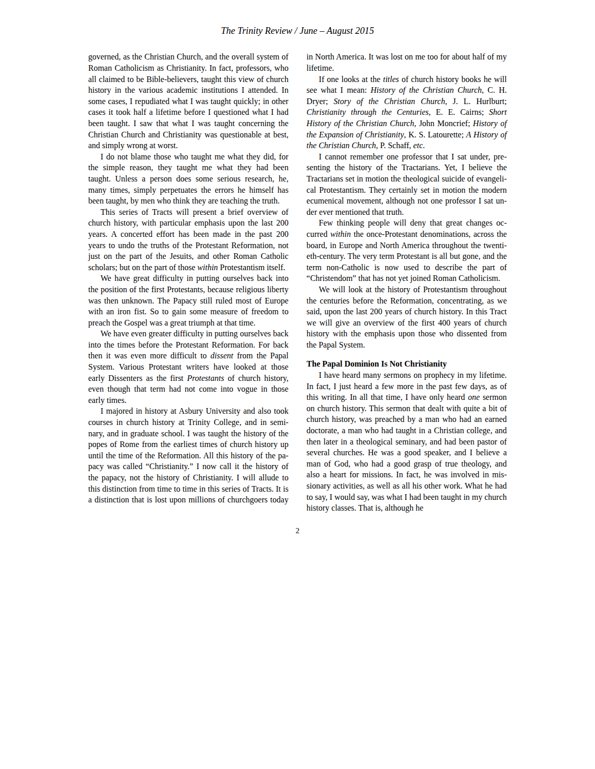The Trinity Review / June – August 2015
governed, as the Christian Church, and the overall system of Roman Catholicism as Christianity. In fact, professors, who all claimed to be Bible-believers, taught this view of church history in the various academic institutions I attended. In some cases, I repudiated what I was taught quickly; in other cases it took half a lifetime before I questioned what I had been taught. I saw that what I was taught concerning the Christian Church and Christianity was questionable at best, and simply wrong at worst.
I do not blame those who taught me what they did, for the simple reason, they taught me what they had been taught. Unless a person does some serious research, he, many times, simply perpetuates the errors he himself has been taught, by men who think they are teaching the truth.
This series of Tracts will present a brief overview of church history, with particular emphasis upon the last 200 years. A concerted effort has been made in the past 200 years to undo the truths of the Protestant Reformation, not just on the part of the Jesuits, and other Roman Catholic scholars; but on the part of those within Protestantism itself.
We have great difficulty in putting ourselves back into the position of the first Protestants, because religious liberty was then unknown. The Papacy still ruled most of Europe with an iron fist. So to gain some measure of freedom to preach the Gospel was a great triumph at that time.
We have even greater difficulty in putting ourselves back into the times before the Protestant Reformation. For back then it was even more difficult to dissent from the Papal System. Various Protestant writers have looked at those early Dissenters as the first Protestants of church history, even though that term had not come into vogue in those early times.
I majored in history at Asbury University and also took courses in church history at Trinity College, and in seminary, and in graduate school. I was taught the history of the popes of Rome from the earliest times of church history up until the time of the Reformation. All this history of the papacy was called “Christianity.” I now call it the history of the papacy, not the history of Christianity. I will allude to this distinction from time to time in this series of Tracts. It is a distinction that is lost upon millions of churchgoers today in North America. It was lost on me too for about half of my lifetime.
If one looks at the titles of church history books he will see what I mean: History of the Christian Church, C. H. Dryer; Story of the Christian Church, J. L. Hurlburt; Christianity through the Centuries, E. E. Cairns; Short History of the Christian Church, John Moncrief; History of the Expansion of Christianity, K. S. Latourette; A History of the Christian Church, P. Schaff, etc.
I cannot remember one professor that I sat under, presenting the history of the Tractarians. Yet, I believe the Tractarians set in motion the theological suicide of evangelical Protestantism. They certainly set in motion the modern ecumenical movement, although not one professor I sat under ever mentioned that truth.
Few thinking people will deny that great changes occurred within the once-Protestant denominations, across the board, in Europe and North America throughout the twentieth-century. The very term Protestant is all but gone, and the term non-Catholic is now used to describe the part of “Christendom” that has not yet joined Roman Catholicism.
We will look at the history of Protestantism throughout the centuries before the Reformation, concentrating, as we said, upon the last 200 years of church history. In this Tract we will give an overview of the first 400 years of church history with the emphasis upon those who dissented from the Papal System.
The Papal Dominion Is Not Christianity
I have heard many sermons on prophecy in my lifetime. In fact, I just heard a few more in the past few days, as of this writing. In all that time, I have only heard one sermon on church history. This sermon that dealt with quite a bit of church history, was preached by a man who had an earned doctorate, a man who had taught in a Christian college, and then later in a theological seminary, and had been pastor of several churches. He was a good speaker, and I believe a man of God, who had a good grasp of true theology, and also a heart for missions. In fact, he was involved in missionary activities, as well as all his other work. What he had to say, I would say, was what I had been taught in my church history classes. That is, although he
2